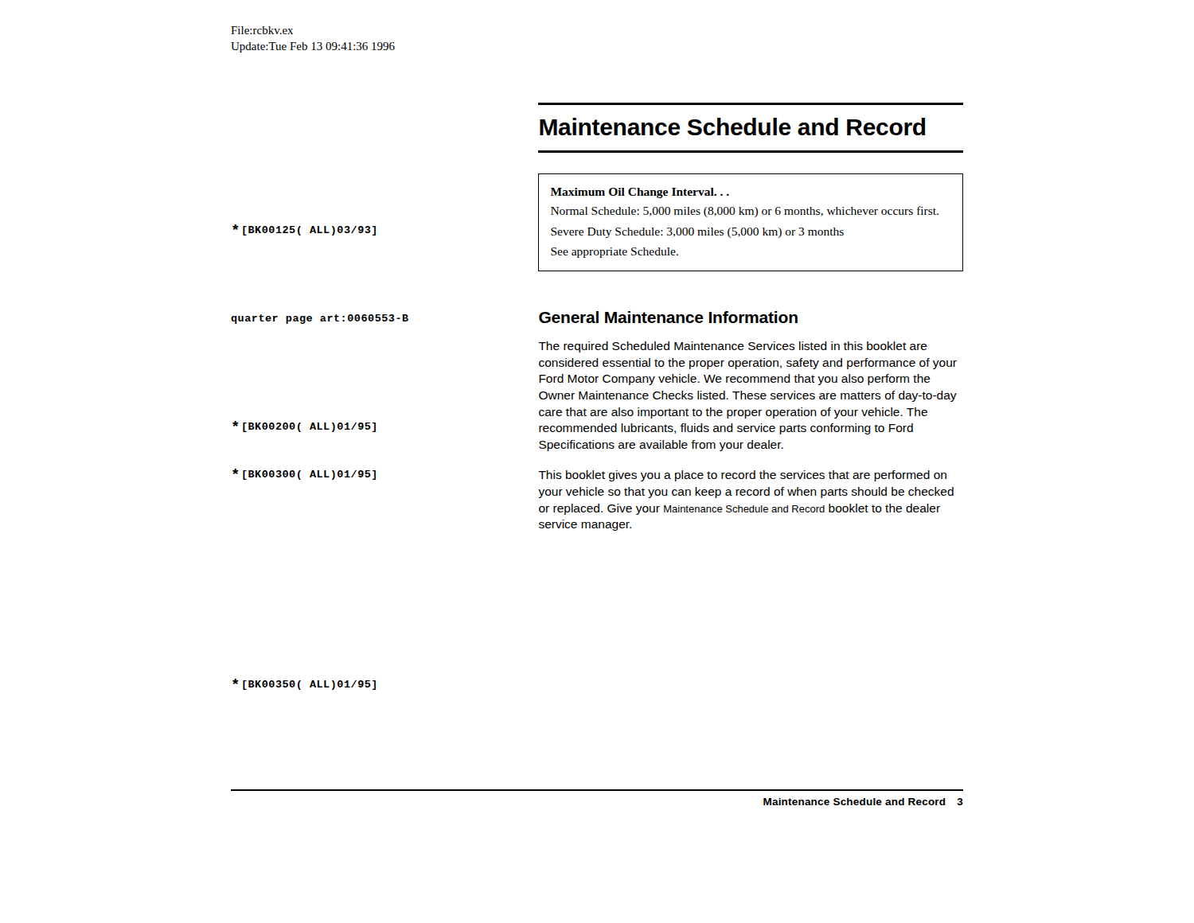File:rcbkv.ex
Update:Tue Feb 13 09:41:36 1996
*[BK00125( ALL)03/93]
quarter page art:0060553-B
*[BK00200( ALL)01/95]
*[BK00300( ALL)01/95]
*[BK00350( ALL)01/95]
Maintenance Schedule and Record
Maximum Oil Change Interval. . .
Normal Schedule: 5,000 miles (8,000 km) or 6 months, whichever occurs first.
Severe Duty Schedule: 3,000 miles (5,000 km) or 3 months
See appropriate Schedule.
General Maintenance Information
The required Scheduled Maintenance Services listed in this booklet are considered essential to the proper operation, safety and performance of your Ford Motor Company vehicle. We recommend that you also perform the Owner Maintenance Checks listed. These services are matters of day-to-day care that are also important to the proper operation of your vehicle. The recommended lubricants, fluids and service parts conforming to Ford Specifications are available from your dealer.
This booklet gives you a place to record the services that are performed on your vehicle so that you can keep a record of when parts should be checked or replaced. Give your Maintenance Schedule and Record booklet to the dealer service manager.
Maintenance Schedule and Record3